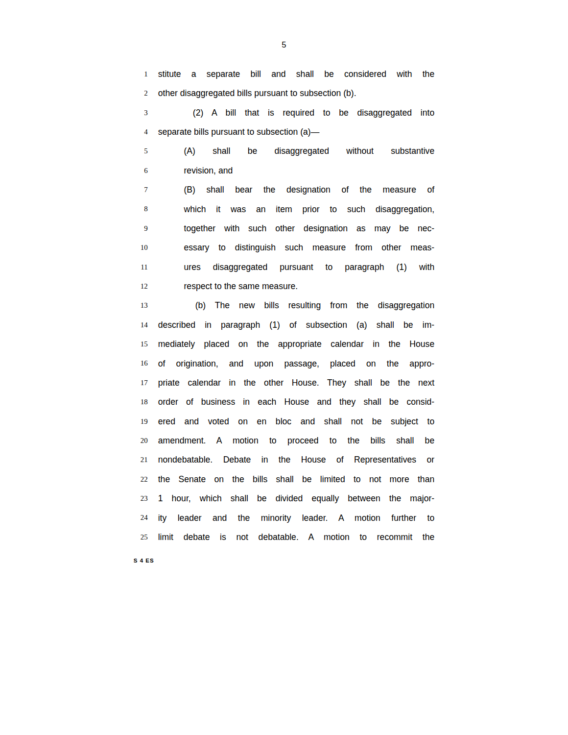5
stitute a separate bill and shall be considered with the
other disaggregated bills pursuant to subsection (b).
(2) A bill that is required to be disaggregated into
separate bills pursuant to subsection (a)—
(A) shall be disaggregated without substantive
revision, and
(B) shall bear the designation of the measure of
which it was an item prior to such disaggregation,
together with such other designation as may be nec-
essary to distinguish such measure from other meas-
ures disaggregated pursuant to paragraph (1) with
respect to the same measure.
(b) The new bills resulting from the disaggregation
described in paragraph (1) of subsection (a) shall be im-
mediately placed on the appropriate calendar in the House
of origination, and upon passage, placed on the appro-
priate calendar in the other House. They shall be the next
order of business in each House and they shall be consid-
ered and voted on en bloc and shall not be subject to
amendment. A motion to proceed to the bills shall be
nondebatable. Debate in the House of Representatives or
the Senate on the bills shall be limited to not more than
1 hour, which shall be divided equally between the major-
ity leader and the minority leader. A motion further to
limit debate is not debatable. A motion to recommit the
S 4 ES